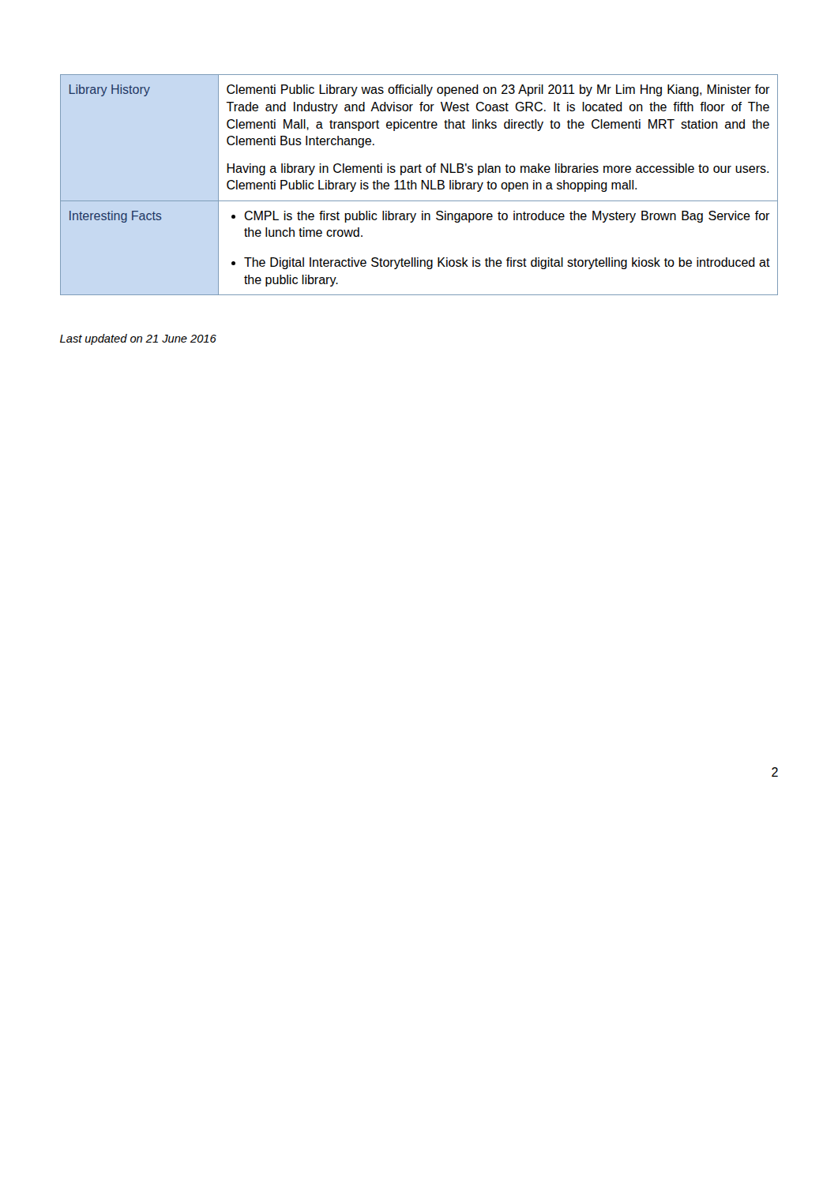| Library History | Clementi Public Library was officially opened on 23 April 2011 by Mr Lim Hng Kiang, Minister for Trade and Industry and Advisor for West Coast GRC. It is located on the fifth floor of The Clementi Mall, a transport epicentre that links directly to the Clementi MRT station and the Clementi Bus Interchange. Having a library in Clementi is part of NLB's plan to make libraries more accessible to our users. Clementi Public Library is the 11th NLB library to open in a shopping mall. |
| Interesting Facts | CMPL is the first public library in Singapore to introduce the Mystery Brown Bag Service for the lunch time crowd. The Digital Interactive Storytelling Kiosk is the first digital storytelling kiosk to be introduced at the public library. |
Last updated on 21 June 2016
2